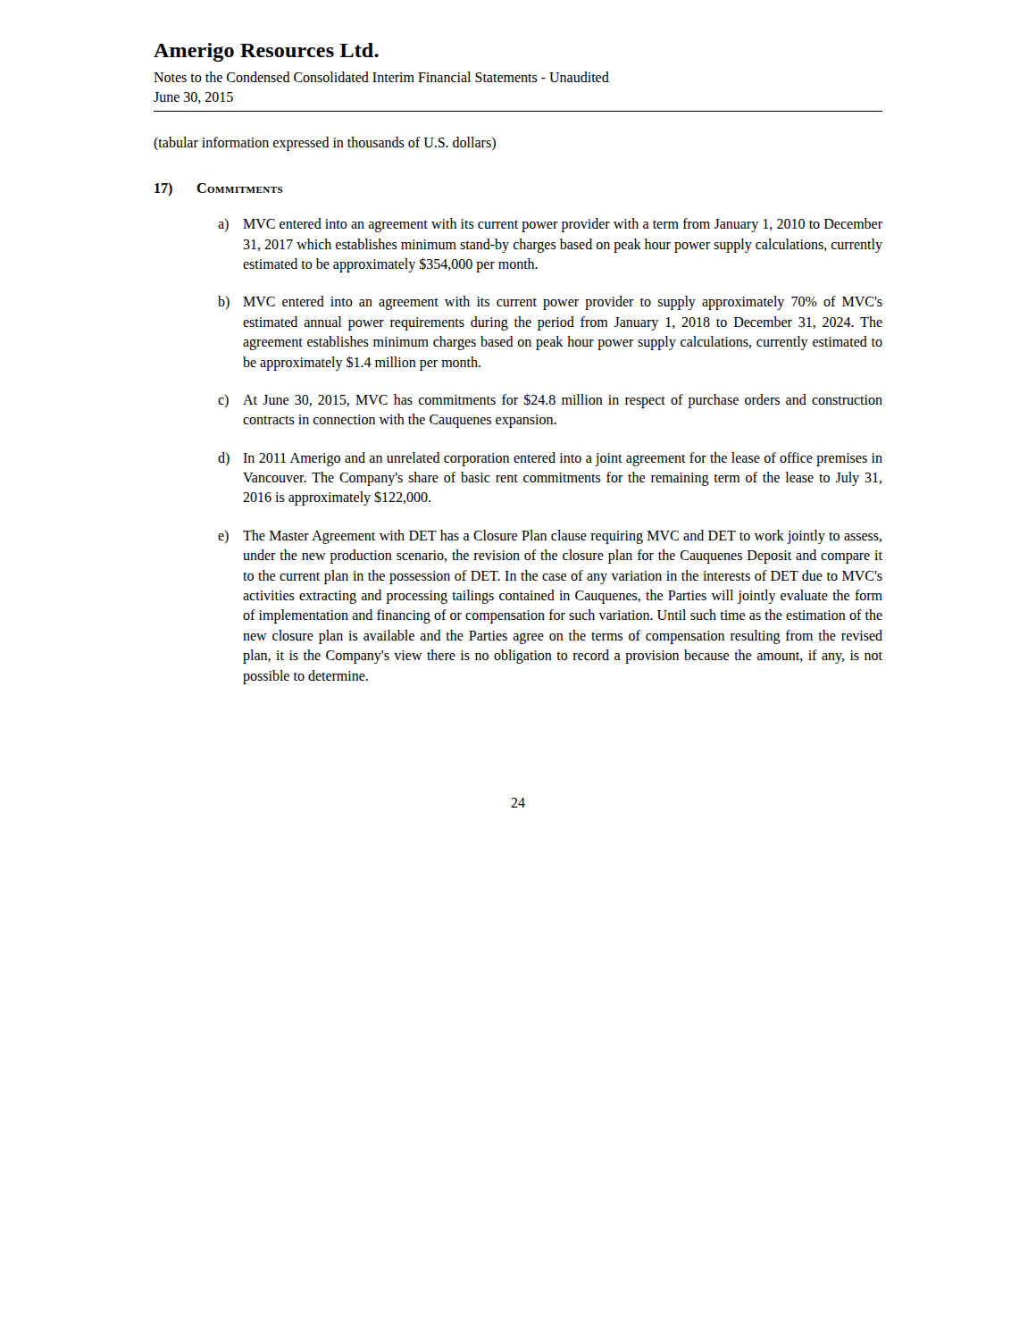Amerigo Resources Ltd.
Notes to the Condensed Consolidated Interim Financial Statements - Unaudited
June 30, 2015
(tabular information expressed in thousands of U.S. dollars)
17) Commitments
a) MVC entered into an agreement with its current power provider with a term from January 1, 2010 to December 31, 2017 which establishes minimum stand-by charges based on peak hour power supply calculations, currently estimated to be approximately $354,000 per month.
b) MVC entered into an agreement with its current power provider to supply approximately 70% of MVC's estimated annual power requirements during the period from January 1, 2018 to December 31, 2024. The agreement establishes minimum charges based on peak hour power supply calculations, currently estimated to be approximately $1.4 million per month.
c) At June 30, 2015, MVC has commitments for $24.8 million in respect of purchase orders and construction contracts in connection with the Cauquenes expansion.
d) In 2011 Amerigo and an unrelated corporation entered into a joint agreement for the lease of office premises in Vancouver. The Company's share of basic rent commitments for the remaining term of the lease to July 31, 2016 is approximately $122,000.
e) The Master Agreement with DET has a Closure Plan clause requiring MVC and DET to work jointly to assess, under the new production scenario, the revision of the closure plan for the Cauquenes Deposit and compare it to the current plan in the possession of DET. In the case of any variation in the interests of DET due to MVC's activities extracting and processing tailings contained in Cauquenes, the Parties will jointly evaluate the form of implementation and financing of or compensation for such variation. Until such time as the estimation of the new closure plan is available and the Parties agree on the terms of compensation resulting from the revised plan, it is the Company's view there is no obligation to record a provision because the amount, if any, is not possible to determine.
24